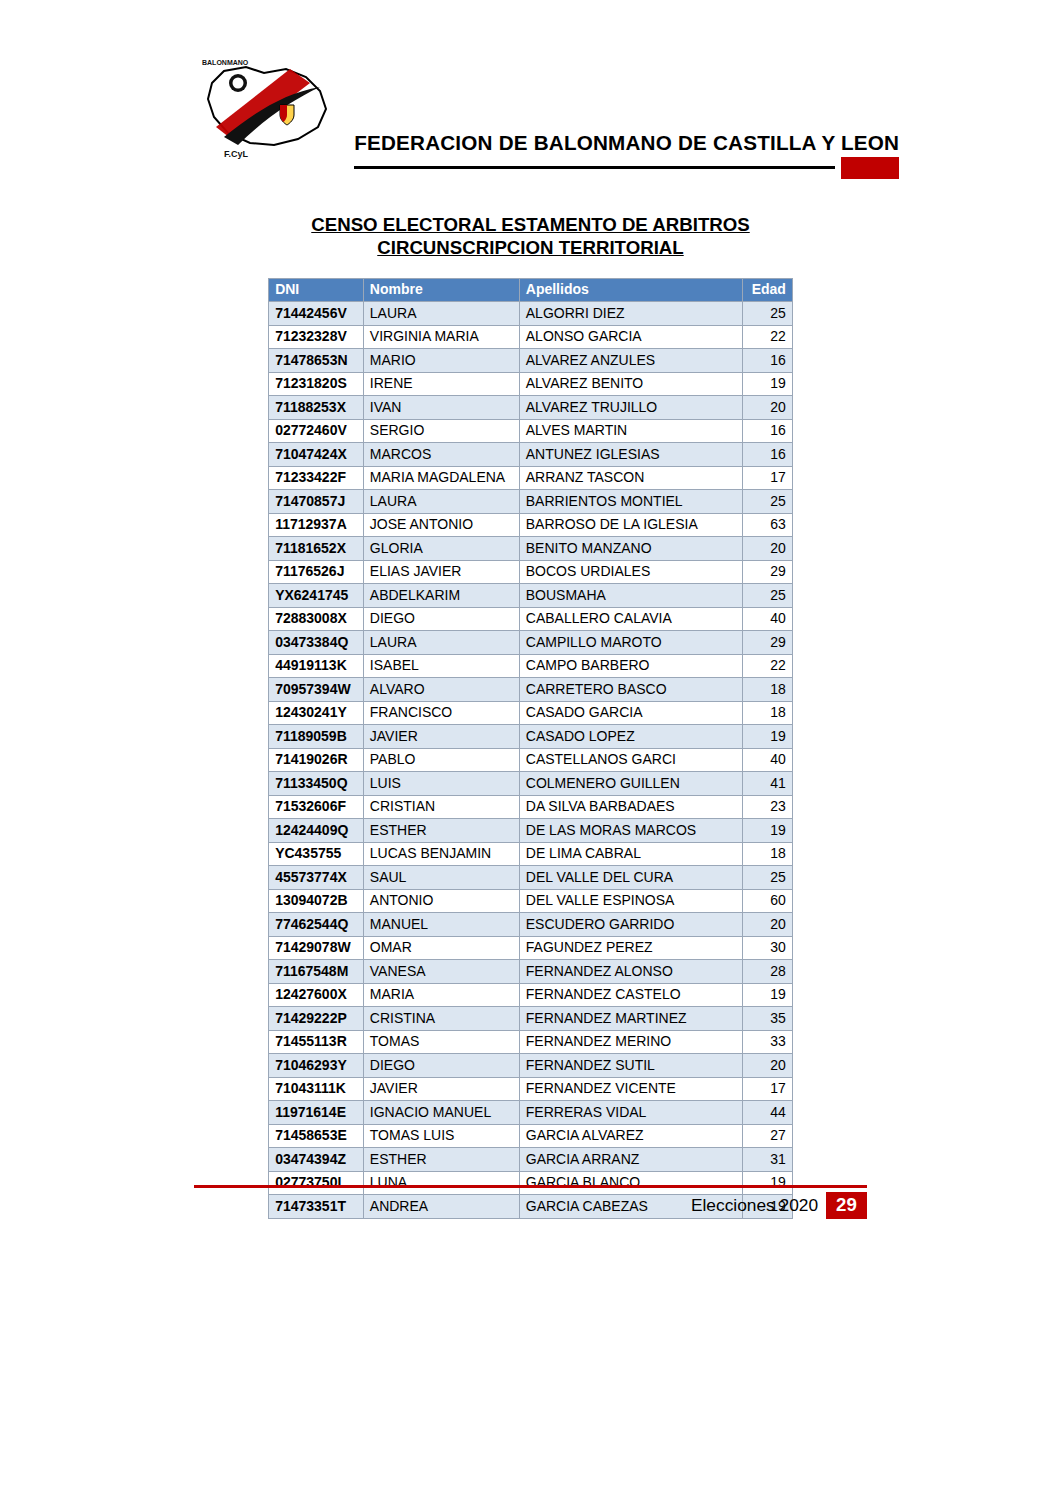BALONMANO F.CyL
FEDERACION DE BALONMANO DE CASTILLA Y LEON
CENSO ELECTORAL ESTAMENTO DE ARBITROS CIRCUNSCRIPCION TERRITORIAL
| DNI | Nombre | Apellidos | Edad |
| --- | --- | --- | --- |
| 71442456V | LAURA | ALGORRI DIEZ | 25 |
| 71232328V | VIRGINIA MARIA | ALONSO GARCIA | 22 |
| 71478653N | MARIO | ALVAREZ ANZULES | 16 |
| 71231820S | IRENE | ALVAREZ BENITO | 19 |
| 71188253X | IVAN | ALVAREZ TRUJILLO | 20 |
| 02772460V | SERGIO | ALVES MARTIN | 16 |
| 71047424X | MARCOS | ANTUNEZ IGLESIAS | 16 |
| 71233422F | MARIA MAGDALENA | ARRANZ TASCON | 17 |
| 71470857J | LAURA | BARRIENTOS MONTIEL | 25 |
| 11712937A | JOSE ANTONIO | BARROSO DE LA IGLESIA | 63 |
| 71181652X | GLORIA | BENITO MANZANO | 20 |
| 71176526J | ELIAS JAVIER | BOCOS URDIALES | 29 |
| YX6241745 | ABDELKARIM | BOUSMAHA | 25 |
| 72883008X | DIEGO | CABALLERO CALAVIA | 40 |
| 03473384Q | LAURA | CAMPILLO MAROTO | 29 |
| 44919113K | ISABEL | CAMPO BARBERO | 22 |
| 70957394W | ALVARO | CARRETERO BASCO | 18 |
| 12430241Y | FRANCISCO | CASADO GARCIA | 18 |
| 71189059B | JAVIER | CASADO LOPEZ | 19 |
| 71419026R | PABLO | CASTELLANOS GARCI | 40 |
| 71133450Q | LUIS | COLMENERO GUILLEN | 41 |
| 71532606F | CRISTIAN | DA SILVA BARBADAES | 23 |
| 12424409Q | ESTHER | DE LAS MORAS MARCOS | 19 |
| YC435755 | LUCAS BENJAMIN | DE LIMA CABRAL | 18 |
| 45573774X | SAUL | DEL VALLE DEL CURA | 25 |
| 13094072B | ANTONIO | DEL VALLE ESPINOSA | 60 |
| 77462544Q | MANUEL | ESCUDERO GARRIDO | 20 |
| 71429078W | OMAR | FAGUNDEZ PEREZ | 30 |
| 71167548M | VANESA | FERNANDEZ ALONSO | 28 |
| 12427600X | MARIA | FERNANDEZ CASTELO | 19 |
| 71429222P | CRISTINA | FERNANDEZ MARTINEZ | 35 |
| 71455113R | TOMAS | FERNANDEZ MERINO | 33 |
| 71046293Y | DIEGO | FERNANDEZ SUTIL | 20 |
| 71043111K | JAVIER | FERNANDEZ VICENTE | 17 |
| 11971614E | IGNACIO MANUEL | FERRERAS VIDAL | 44 |
| 71458653E | TOMAS LUIS | GARCIA ALVAREZ | 27 |
| 03474394Z | ESTHER | GARCIA ARRANZ | 31 |
| 02773750L | LUNA | GARCIA BLANCO | 19 |
| 71473351T | ANDREA | GARCIA CABEZAS | 19 |
Elecciones 2020
29